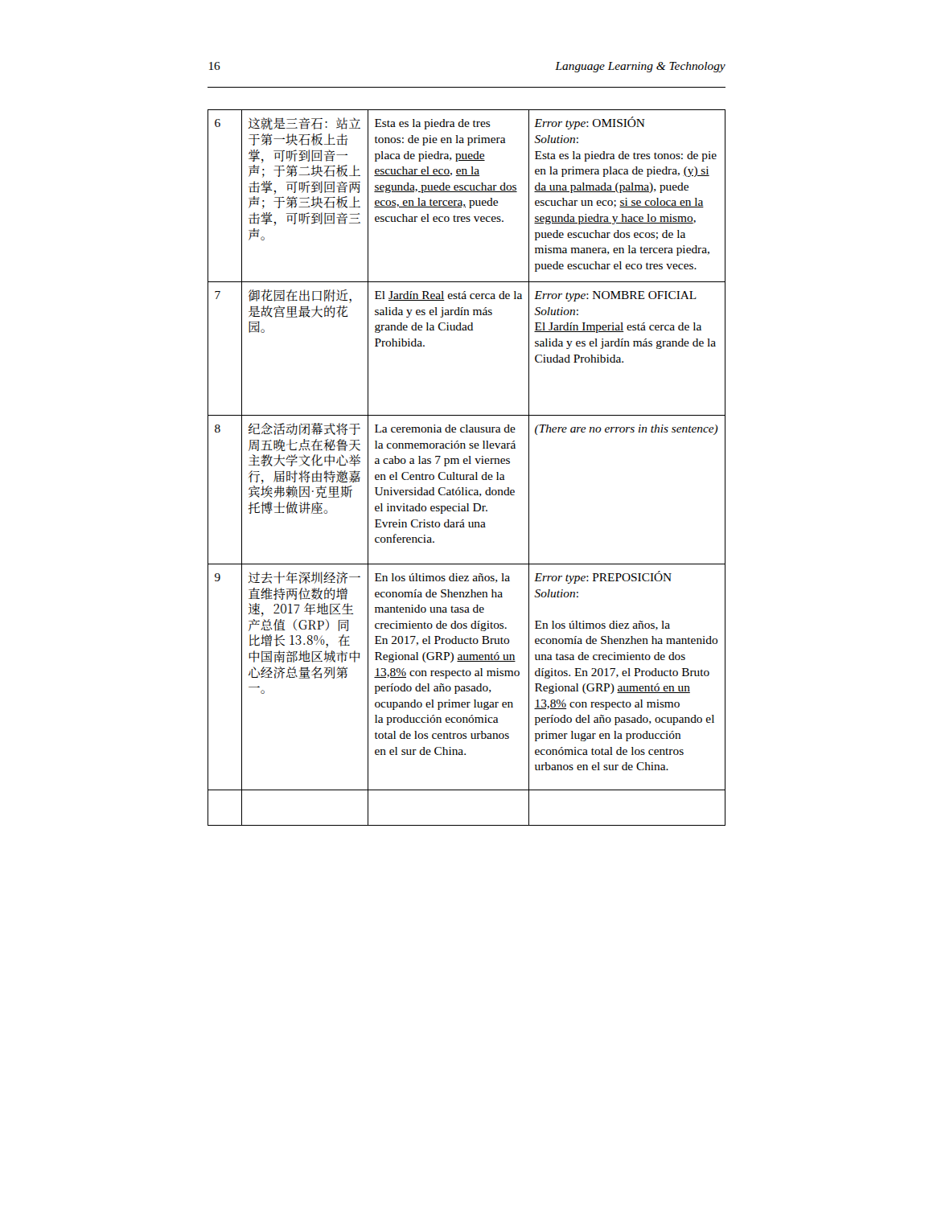16
Language Learning & Technology
| 6 | 这就是三音石：站立于第一块石板上击掌，可听到回音一声；于第二块石板上击掌，可听到回音两声；于第三块石板上击掌，可听到回音三声。 | Esta es la piedra de tres tonos: de pie en la primera placa de piedra, puede escuchar el eco , en la segunda, puede escuchar dos ecos, en la tercera, puede escuchar el eco tres veces. | Error type : OMISIÓN Solution : Esta es la piedra de tres tonos: de pie en la primera placa de piedra, (y) si da una palmada (palma), puede escuchar un eco; si se coloca en la segunda piedra y hace lo mismo , puede escuchar dos ecos; de la misma manera, en la tercera piedra, puede escuchar el eco tres veces. |
| 7 | 御花园在出口附近，是故宫里最大的花园。 | El Jardín Real está cerca de la salida y es el jardín más grande de la Ciudad Prohibida. | Error type : NOMBRE OFICIAL Solution : El Jardín Imperial está cerca de la salida y es el jardín más grande de la Ciudad Prohibida. |
| 8 | 纪念活动闭幕式将于周五晚七点在秘鲁天主教大学文化中心举行，届时将由特邀嘉宾埃弗赖因·克里斯托博士做讲座。 | La ceremonia de clausura de la conmemoración se llevará a cabo a las 7 pm el viernes en el Centro Cultural de la Universidad Católica, donde el invitado especial Dr. Evrein Cristo dará una conferencia. | (There are no errors in this sentence) |
| 9 | 过去十年深圳经济一直维持两位数的增速，2017 年地区生产总值（GRP）同比增长 13.8%，在中国南部地区城市中心经济总量名列第一。 | En los últimos diez años, la economía de Shenzhen ha mantenido una tasa de crecimiento de dos dígitos. En 2017, el Producto Bruto Regional (GRP) aumentó un 13,8% con respecto al mismo período del año pasado, ocupando el primer lugar en la producción económica total de los centros urbanos en el sur de China. | Error type : PREPOSICIÓN Solution : En los últimos diez años, la economía de Shenzhen ha mantenido una tasa de crecimiento de dos dígitos. En 2017, el Producto Bruto Regional (GRP) aumentó en un 13,8% con respecto al mismo período del año pasado, ocupando el primer lugar en la producción económica total de los centros urbanos en el sur de China. |